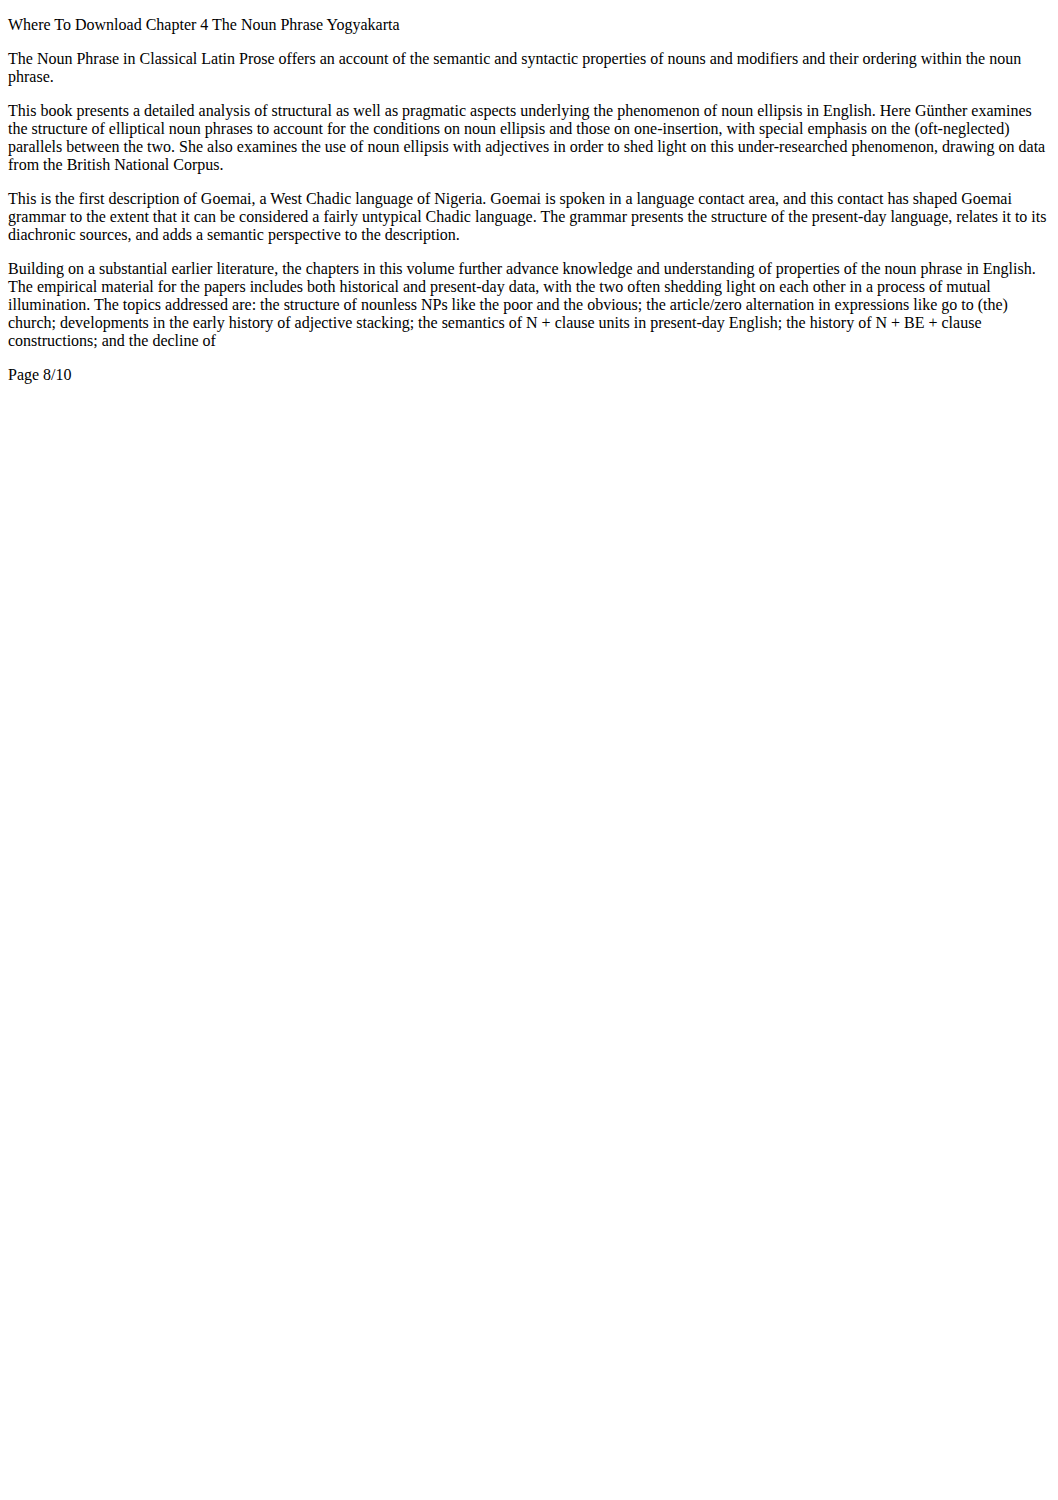Where To Download Chapter 4 The Noun Phrase Yogyakarta
The Noun Phrase in Classical Latin Prose offers an account of the semantic and syntactic properties of nouns and modifiers and their ordering within the noun phrase.
This book presents a detailed analysis of structural as well as pragmatic aspects underlying the phenomenon of noun ellipsis in English. Here Günther examines the structure of elliptical noun phrases to account for the conditions on noun ellipsis and those on one-insertion, with special emphasis on the (oft-neglected) parallels between the two. She also examines the use of noun ellipsis with adjectives in order to shed light on this under-researched phenomenon, drawing on data from the British National Corpus.
This is the first description of Goemai, a West Chadic language of Nigeria. Goemai is spoken in a language contact area, and this contact has shaped Goemai grammar to the extent that it can be considered a fairly untypical Chadic language. The grammar presents the structure of the present-day language, relates it to its diachronic sources, and adds a semantic perspective to the description.
Building on a substantial earlier literature, the chapters in this volume further advance knowledge and understanding of properties of the noun phrase in English. The empirical material for the papers includes both historical and present-day data, with the two often shedding light on each other in a process of mutual illumination. The topics addressed are: the structure of nounless NPs like the poor and the obvious; the article/zero alternation in expressions like go to (the) church; developments in the early history of adjective stacking; the semantics of N + clause units in present-day English; the history of N + BE + clause constructions; and the decline of
Page 8/10